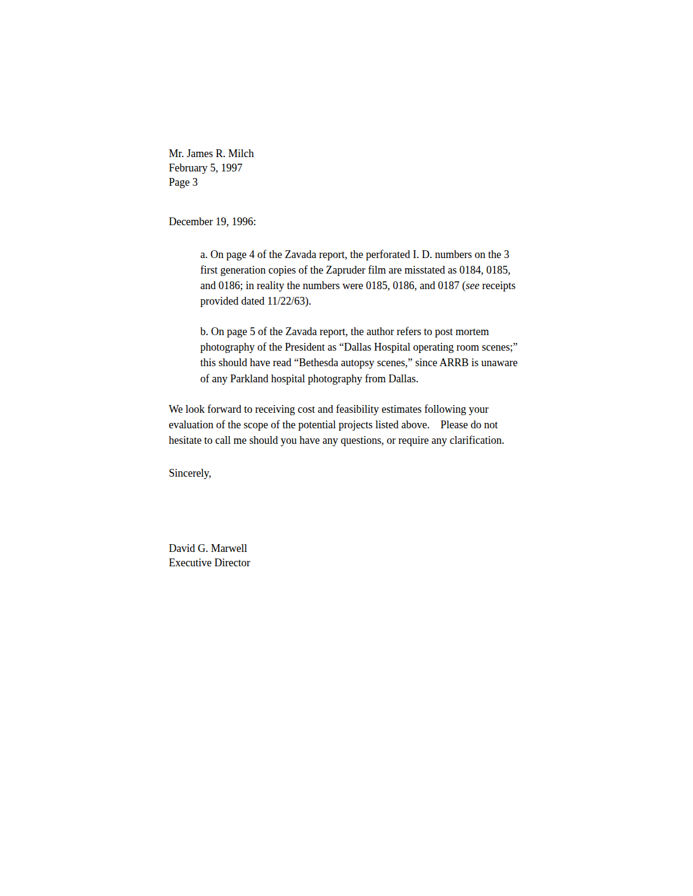Mr. James R. Milch
February 5, 1997
Page 3
December 19, 1996:
a. On page 4 of the Zavada report, the perforated I. D. numbers on the 3 first generation copies of the Zapruder film are misstated as 0184, 0185, and 0186; in reality the numbers were 0185, 0186, and 0187 (see receipts provided dated 11/22/63).
b. On page 5 of the Zavada report, the author refers to post mortem photography of the President as “Dallas Hospital operating room scenes;” this should have read “Bethesda autopsy scenes,” since ARRB is unaware of any Parkland hospital photography from Dallas.
We look forward to receiving cost and feasibility estimates following your evaluation of the scope of the potential projects listed above. Please do not hesitate to call me should you have any questions, or require any clarification.
Sincerely,
David G. Marwell
Executive Director